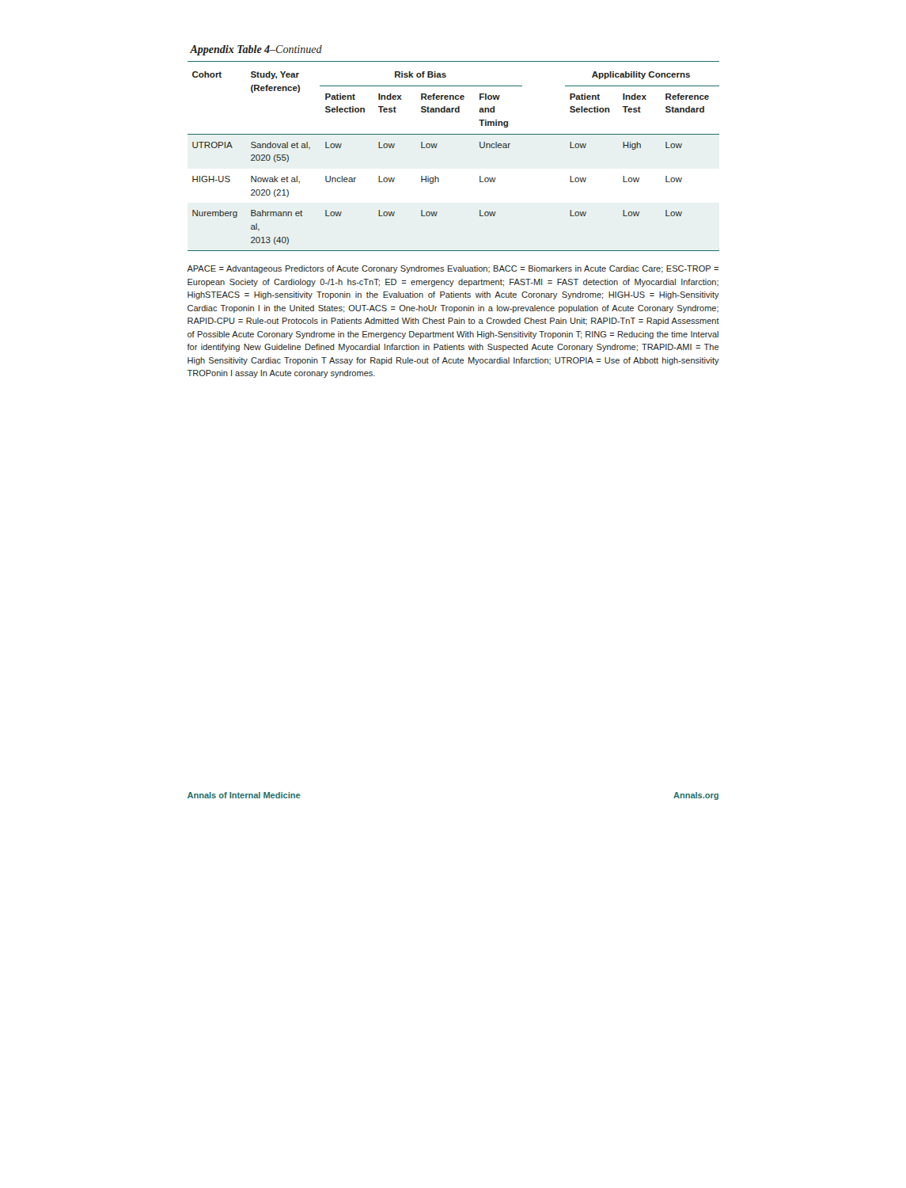Appendix Table 4 –Continued
| Cohort | Study, Year (Reference) | Risk of Bias | | Applicability Concerns |
| --- | --- | --- | --- | --- |
| Patient Selection | Index Test | Reference Standard | Flow and Timing | | Patient Selection | Index Test | Reference Standard |
| UTROPIA | Sandoval et al, 2020 (55) | Low | Low | Low | Unclear | | Low | High | Low |
| HIGH-US | Nowak et al, 2020 (21) | Unclear | Low | High | Low | | Low | Low | Low |
| Nuremberg | Bahrmann et al, 2013 (40) | Low | Low | Low | Low | | Low | Low | Low |
APACE = Advantageous Predictors of Acute Coronary Syndromes Evaluation; BACC = Biomarkers in Acute Cardiac Care; ESC-TROP = European Society of Cardiology 0-/1-h hs-cTnT; ED = emergency department; FAST-MI = FAST detection of Myocardial Infarction; HighSTEACS = High-sensitivity Troponin in the Evaluation of Patients with Acute Coronary Syndrome; HIGH-US = High-Sensitivity Cardiac Troponin I in the United States; OUT-ACS = One-hoUr Troponin in a low-prevalence population of Acute Coronary Syndrome; RAPID-CPU = Rule-out Protocols in Patients Admitted With Chest Pain to a Crowded Chest Pain Unit; RAPID-TnT = Rapid Assessment of Possible Acute Coronary Syndrome in the Emergency Department With High-Sensitivity Troponin T; RING = Reducing the time Interval for identifying New Guideline Defined Myocardial Infarction in Patients with Suspected Acute Coronary Syndrome; TRAPID-AMI = The High Sensitivity Cardiac Troponin T Assay for Rapid Rule-out of Acute Myocardial Infarction; UTROPIA = Use of Abbott high-sensitivity TROPonin I assay In Acute coronary syndromes.
Annals of Internal Medicine
Annals.org